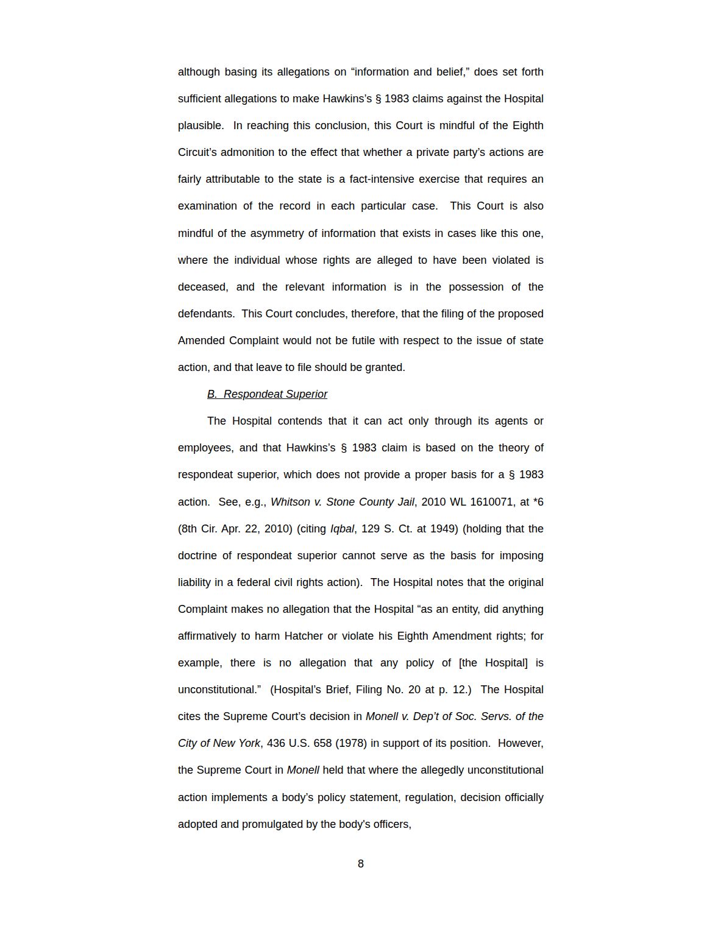although basing its allegations on “information and belief,” does set forth sufficient allegations to make Hawkins’s § 1983 claims against the Hospital plausible. In reaching this conclusion, this Court is mindful of the Eighth Circuit’s admonition to the effect that whether a private party’s actions are fairly attributable to the state is a fact-intensive exercise that requires an examination of the record in each particular case. This Court is also mindful of the asymmetry of information that exists in cases like this one, where the individual whose rights are alleged to have been violated is deceased, and the relevant information is in the possession of the defendants. This Court concludes, therefore, that the filing of the proposed Amended Complaint would not be futile with respect to the issue of state action, and that leave to file should be granted.
B. Respondeat Superior
The Hospital contends that it can act only through its agents or employees, and that Hawkins’s § 1983 claim is based on the theory of respondeat superior, which does not provide a proper basis for a § 1983 action. See, e.g., Whitson v. Stone County Jail, 2010 WL 1610071, at *6 (8th Cir. Apr. 22, 2010) (citing Iqbal, 129 S. Ct. at 1949) (holding that the doctrine of respondeat superior cannot serve as the basis for imposing liability in a federal civil rights action). The Hospital notes that the original Complaint makes no allegation that the Hospital “as an entity, did anything affirmatively to harm Hatcher or violate his Eighth Amendment rights; for example, there is no allegation that any policy of [the Hospital] is unconstitutional.” (Hospital’s Brief, Filing No. 20 at p. 12.) The Hospital cites the Supreme Court’s decision in Monell v. Dep’t of Soc. Servs. of the City of New York, 436 U.S. 658 (1978) in support of its position. However, the Supreme Court in Monell held that where the allegedly unconstitutional action implements a body’s policy statement, regulation, decision officially adopted and promulgated by the body's officers,
8